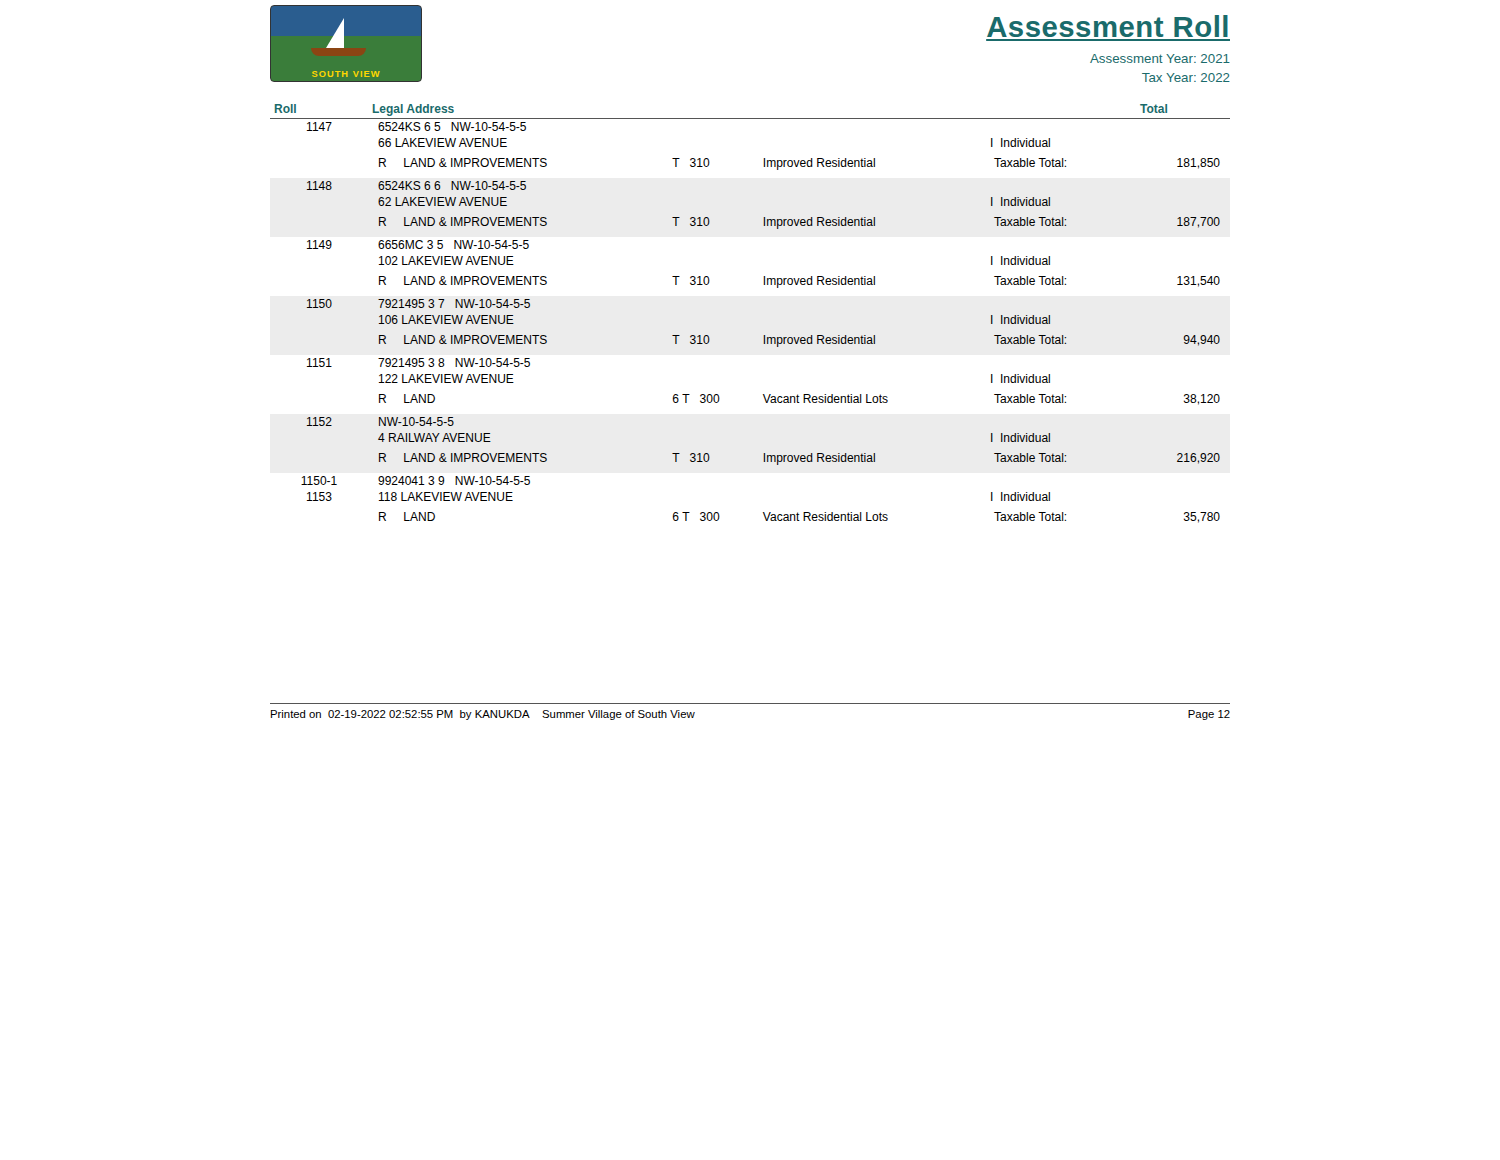SOUTH VIEW
Assessment Roll
Assessment Year: 2021
Tax Year: 2022
| Roll | Legal Address | | | | | | Total |
| --- | --- | --- | --- | --- | --- | --- | --- |
| 1147 | 6524KS 6 5 NW-10-54-5-5 | |
| | 66 LAKEVIEW AVENUE | | I Individual | | |
| | R LAND & IMPROVEMENTS | T 310 | Improved Residential | | Taxable Total: | | 181,850 |
| 1148 | 6524KS 6 6 NW-10-54-5-5 | |
| | 62 LAKEVIEW AVENUE | | I Individual | | |
| | R LAND & IMPROVEMENTS | T 310 | Improved Residential | | Taxable Total: | | 187,700 |
| 1149 | 6656MC 3 5 NW-10-54-5-5 | |
| | 102 LAKEVIEW AVENUE | | I Individual | | |
| | R LAND & IMPROVEMENTS | T 310 | Improved Residential | | Taxable Total: | | 131,540 |
| 1150 | 7921495 3 7 NW-10-54-5-5 | |
| | 106 LAKEVIEW AVENUE | | I Individual | | |
| | R LAND & IMPROVEMENTS | T 310 | Improved Residential | | Taxable Total: | | 94,940 |
| 1151 | 7921495 3 8 NW-10-54-5-5 | |
| | 122 LAKEVIEW AVENUE | | I Individual | | |
| | R LAND | 6 T 300 | Vacant Residential Lots | | Taxable Total: | | 38,120 |
| 1152 | NW-10-54-5-5 | |
| | 4 RAILWAY AVENUE | | I Individual | | |
| | R LAND & IMPROVEMENTS | T 310 | Improved Residential | | Taxable Total: | | 216,920 |
| 1150-1 | 9924041 3 9 NW-10-54-5-5 | |
| 1153 | 118 LAKEVIEW AVENUE | | I Individual | | |
| | R LAND | 6 T 300 | Vacant Residential Lots | | Taxable Total: | | 35,780 |
Printed on 02-19-2022 02:52:55 PM by KANUKDA Summer Village of South View
Page 12